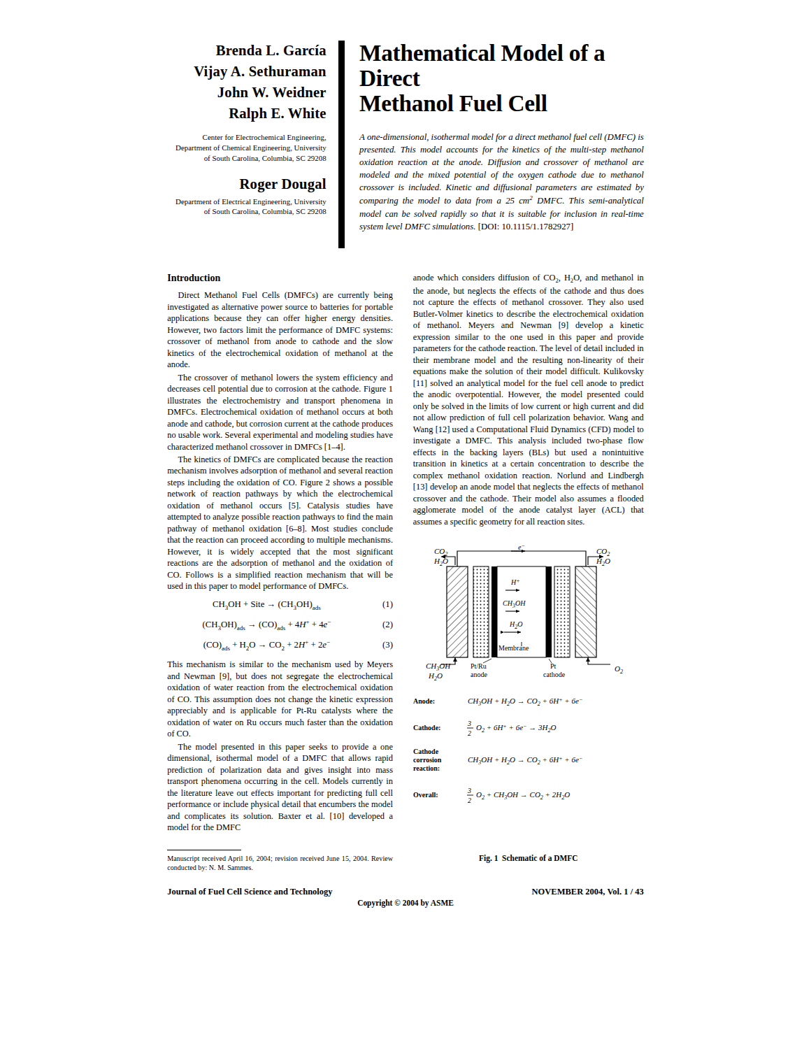Brenda L. García
Vijay A. Sethuraman
John W. Weidner
Ralph E. White
Center for Electrochemical Engineering,
Department of Chemical Engineering, University
of South Carolina, Columbia, SC 29208
Roger Dougal
Department of Electrical Engineering, University
of South Carolina, Columbia, SC 29208
Mathematical Model of a Direct
Methanol Fuel Cell
A one-dimensional, isothermal model for a direct methanol fuel cell (DMFC) is presented. This model accounts for the kinetics of the multi-step methanol oxidation reaction at the anode. Diffusion and crossover of methanol are modeled and the mixed potential of the oxygen cathode due to methanol crossover is included. Kinetic and diffusional parameters are estimated by comparing the model to data from a 25 cm2 DMFC. This semi-analytical model can be solved rapidly so that it is suitable for inclusion in real-time system level DMFC simulations. [DOI: 10.1115/1.1782927]
Introduction
Direct Methanol Fuel Cells (DMFCs) are currently being investigated as alternative power source to batteries for portable applications because they can offer higher energy densities. However, two factors limit the performance of DMFC systems: crossover of methanol from anode to cathode and the slow kinetics of the electrochemical oxidation of methanol at the anode.
The crossover of methanol lowers the system efficiency and decreases cell potential due to corrosion at the cathode. Figure 1 illustrates the electrochemistry and transport phenomena in DMFCs. Electrochemical oxidation of methanol occurs at both anode and cathode, but corrosion current at the cathode produces no usable work. Several experimental and modeling studies have characterized methanol crossover in DMFCs [1–4].
The kinetics of DMFCs are complicated because the reaction mechanism involves adsorption of methanol and several reaction steps including the oxidation of CO. Figure 2 shows a possible network of reaction pathways by which the electrochemical oxidation of methanol occurs [5]. Catalysis studies have attempted to analyze possible reaction pathways to find the main pathway of methanol oxidation [6–8]. Most studies conclude that the reaction can proceed according to multiple mechanisms. However, it is widely accepted that the most significant reactions are the adsorption of methanol and the oxidation of CO. Follows is a simplified reaction mechanism that will be used in this paper to model performance of DMFCs.
CH3OH + Site → (CH3OH)ads
(1)
(CH3OH)ads → (CO)ads + 4H+ + 4e−
(2)
(CO)ads + H2O → CO2 + 2H+ + 2e−
(3)
This mechanism is similar to the mechanism used by Meyers and Newman [9], but does not segregate the electrochemical oxidation of water reaction from the electrochemical oxidation of CO. This assumption does not change the kinetic expression appreciably and is applicable for Pt-Ru catalysts where the oxidation of water on Ru occurs much faster than the oxidation of CO.
The model presented in this paper seeks to provide a one dimensional, isothermal model of a DMFC that allows rapid prediction of polarization data and gives insight into mass transport phenomena occurring in the cell. Models currently in the literature leave out effects important for predicting full cell performance or include physical detail that encumbers the model and complicates its solution. Baxter et al. [10] developed a model for the DMFC
Manuscript received April 16, 2004; revision received June 15, 2004. Review conducted by: N. M. Sammes.
anode which considers diffusion of CO2, H2O, and methanol in the anode, but neglects the effects of the cathode and thus does not capture the effects of methanol crossover. They also used Butler-Volmer kinetics to describe the electrochemical oxidation of methanol. Meyers and Newman [9] develop a kinetic expression similar to the one used in this paper and provide parameters for the cathode reaction. The level of detail included in their membrane model and the resulting non-linearity of their equations make the solution of their model difficult. Kulikovsky [11] solved an analytical model for the fuel cell anode to predict the anodic overpotential. However, the model presented could only be solved in the limits of low current or high current and did not allow prediction of full cell polarization behavior. Wang and Wang [12] used a Computational Fluid Dynamics (CFD) model to investigate a DMFC. This analysis included two-phase flow effects in the backing layers (BLs) but used a nonintuitive transition in kinetics at a certain concentration to describe the complex methanol oxidation reaction. Norlund and Lindbergh [13] develop an anode model that neglects the effects of methanol crossover and the cathode. Their model also assumes a flooded agglomerate model of the anode catalyst layer (ACL) that assumes a specific geometry for all reaction sites.
CO2 H2O CO2 H2O e− H+ CH3OH H2O Membrane CH3OH H2O O2 Pt/Ru anode Pt cathode Anode: CH3OH + H2O → CO2 + 6H+ + 6e− Cathode: 3 2 O2 + 6H+ + 6e− → 3H2O Cathode corrosion reaction: CH3OH + H2O → CO2 + 6H+ + 6e− Overall: 3 2 O2 + CH3OH → CO2 + 2H2O
Fig. 1 Schematic of a DMFC
Journal of Fuel Cell Science and Technology
NOVEMBER 2004, Vol. 1 / 43
Copyright © 2004 by ASME